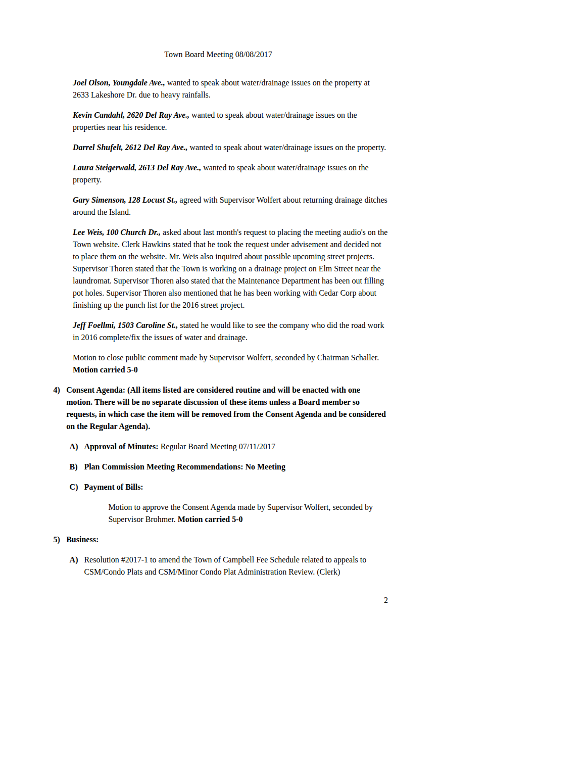Town Board Meeting 08/08/2017
Joel Olson, Youngdale Ave., wanted to speak about water/drainage issues on the property at 2633 Lakeshore Dr. due to heavy rainfalls.
Kevin Candahl, 2620 Del Ray Ave., wanted to speak about water/drainage issues on the properties near his residence.
Darrel Shufelt, 2612 Del Ray Ave., wanted to speak about water/drainage issues on the property.
Laura Steigerwald, 2613 Del Ray Ave., wanted to speak about water/drainage issues on the property.
Gary Simenson, 128 Locust St., agreed with Supervisor Wolfert about returning drainage ditches around the Island.
Lee Weis, 100 Church Dr., asked about last month's request to placing the meeting audio's on the Town website. Clerk Hawkins stated that he took the request under advisement and decided not to place them on the website. Mr. Weis also inquired about possible upcoming street projects. Supervisor Thoren stated that the Town is working on a drainage project on Elm Street near the laundromat. Supervisor Thoren also stated that the Maintenance Department has been out filling pot holes. Supervisor Thoren also mentioned that he has been working with Cedar Corp about finishing up the punch list for the 2016 street project.
Jeff Foellmi, 1503 Caroline St., stated he would like to see the company who did the road work in 2016 complete/fix the issues of water and drainage.
Motion to close public comment made by Supervisor Wolfert, seconded by Chairman Schaller. Motion carried 5-0
Consent Agenda: (All items listed are considered routine and will be enacted with one motion. There will be no separate discussion of these items unless a Board member so requests, in which case the item will be removed from the Consent Agenda and be considered on the Regular Agenda).
Approval of Minutes: Regular Board Meeting 07/11/2017
Plan Commission Meeting Recommendations: No Meeting
Payment of Bills:
Motion to approve the Consent Agenda made by Supervisor Wolfert, seconded by Supervisor Brohmer. Motion carried 5-0
Business:
Resolution #2017-1 to amend the Town of Campbell Fee Schedule related to appeals to CSM/Condo Plats and CSM/Minor Condo Plat Administration Review. (Clerk)
2